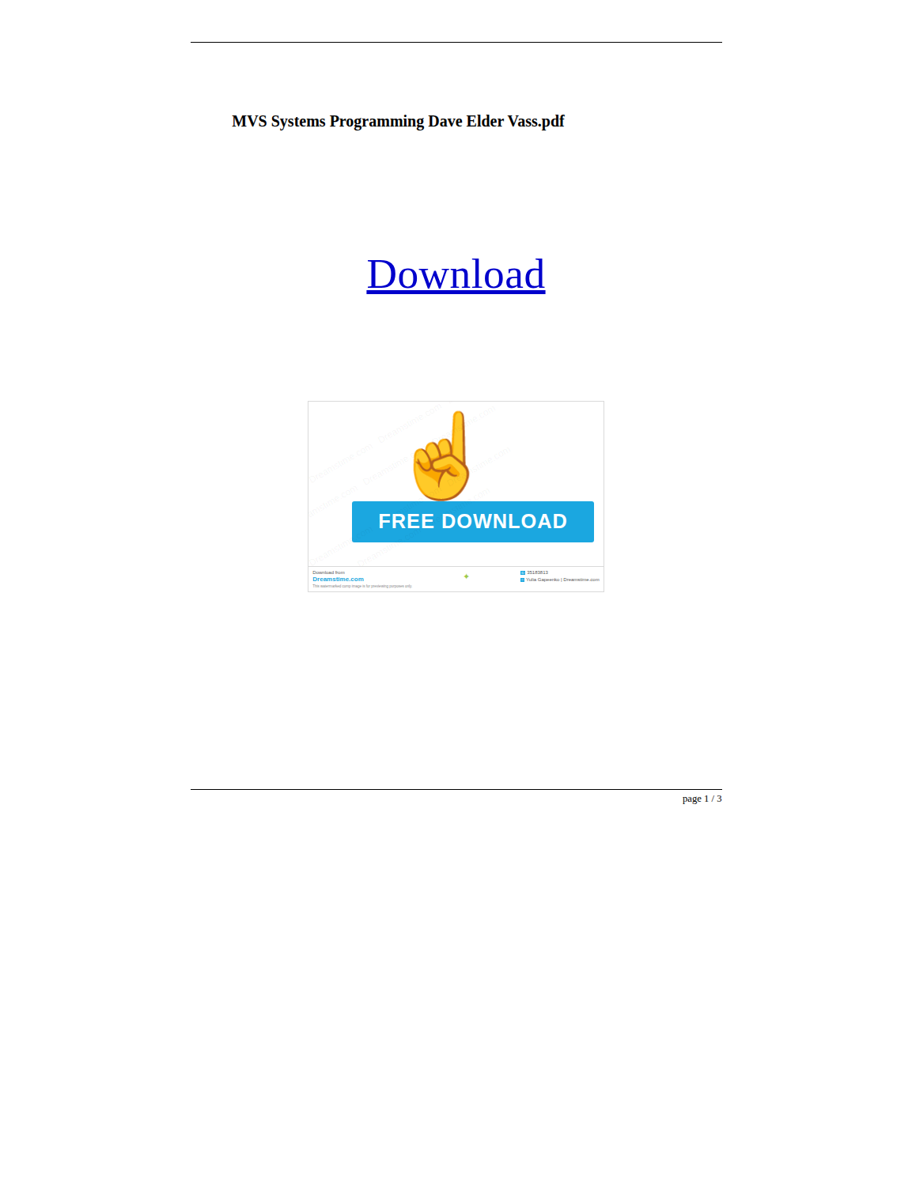MVS Systems Programming Dave Elder Vass.pdf
Download
☝
FREE DOWNLOAD
Dreamstime.com Dreamstime.com Dreamstime.com Dreamstime.com Dreamstime.com Dreamstime.com Dreamstime.com Dreamstime.com Dreamstime.com Dreamstime.com Dreamstime.com Dreamstime.com
Download from
Dreamstime.com
This watermarked comp image is for previewing purposes only.
✦
ID 35183813
© Yulia Gapeenko | Dreamstime.com
page 1 / 3